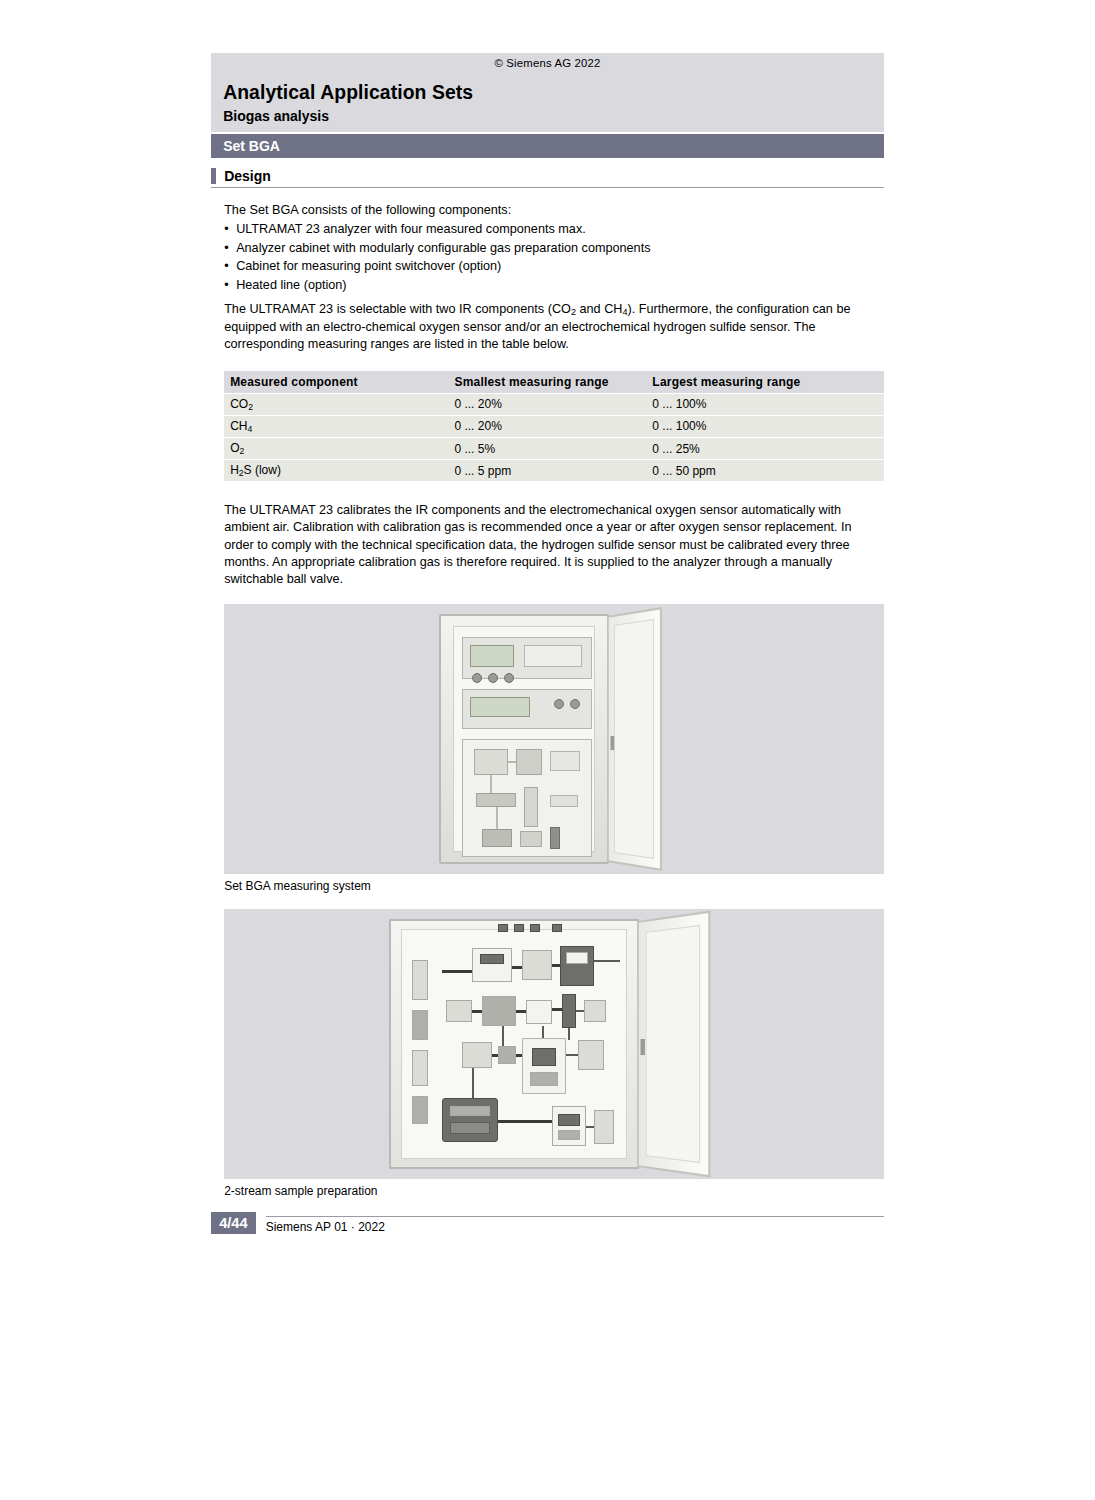© Siemens AG 2022
Analytical Application Sets
Biogas analysis
Set BGA
Design
The Set BGA consists of the following components:
ULTRAMAT 23 analyzer with four measured components max.
Analyzer cabinet with modularly configurable gas preparation components
Cabinet for measuring point switchover (option)
Heated line (option)
The ULTRAMAT 23 is selectable with two IR components (CO2 and CH4). Furthermore, the configuration can be equipped with an electro‑chemical oxygen sensor and/or an electrochemical hydrogen sulfide sensor. The corresponding measuring ranges are listed in the table below.
| Measured component | Smallest measuring range | Largest measuring range |
| --- | --- | --- |
| CO 2 | 0 ... 20% | 0 ... 100% |
| CH 4 | 0 ... 20% | 0 ... 100% |
| O 2 | 0 ... 5% | 0 ... 25% |
| H 2 S (low) | 0 ... 5 ppm | 0 ... 50 ppm |
The ULTRAMAT 23 calibrates the IR components and the electromechanical oxygen sensor automatically with ambient air. Calibration with calibration gas is recommended once a year or after oxygen sensor replacement. In order to comply with the technical specification data, the hydrogen sulfide sensor must be calibrated every three months. An appropriate calibration gas is therefore required. It is supplied to the analyzer through a manually switchable ball valve.
Set BGA measuring system
2-stream sample preparation
4/44
Siemens AP 01 · 2022